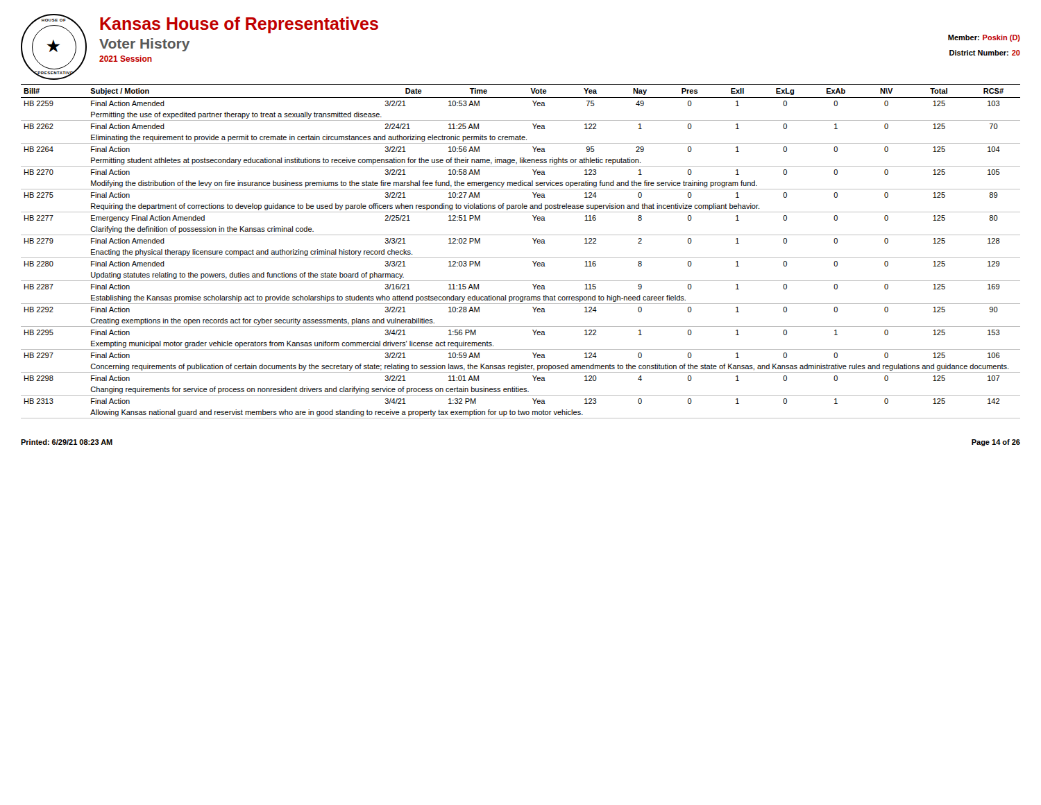HOUSE OF
★
REPRESENTATIVES
Kansas House of Representatives
Voter History
2021 Session
Member: Poskin (D)
District Number: 20
| Bill# | Subject / Motion | Date | Time | Vote | Yea | Nay | Pres | ExIl | ExLg | ExAb | N\V | Total | RCS# |
| --- | --- | --- | --- | --- | --- | --- | --- | --- | --- | --- | --- | --- | --- |
| HB 2259 | Final Action Amended | 3/2/21 | 10:53 AM | Yea | 75 | 49 | 0 | 1 | 0 | 0 | 0 | 125 | 103 |
| | Permitting the use of expedited partner therapy to treat a sexually transmitted disease. |
| HB 2262 | Final Action Amended | 2/24/21 | 11:25 AM | Yea | 122 | 1 | 0 | 1 | 0 | 1 | 0 | 125 | 70 |
| | Eliminating the requirement to provide a permit to cremate in certain circumstances and authorizing electronic permits to cremate. |
| HB 2264 | Final Action | 3/2/21 | 10:56 AM | Yea | 95 | 29 | 0 | 1 | 0 | 0 | 0 | 125 | 104 |
| | Permitting student athletes at postsecondary educational institutions to receive compensation for the use of their name, image, likeness rights or athletic reputation. |
| HB 2270 | Final Action | 3/2/21 | 10:58 AM | Yea | 123 | 1 | 0 | 1 | 0 | 0 | 0 | 125 | 105 |
| | Modifying the distribution of the levy on fire insurance business premiums to the state fire marshal fee fund, the emergency medical services operating fund and the fire service training program fund. |
| HB 2275 | Final Action | 3/2/21 | 10:27 AM | Yea | 124 | 0 | 0 | 1 | 0 | 0 | 0 | 125 | 89 |
| | Requiring the department of corrections to develop guidance to be used by parole officers when responding to violations of parole and postrelease supervision and that incentivize compliant behavior. |
| HB 2277 | Emergency Final Action Amended | 2/25/21 | 12:51 PM | Yea | 116 | 8 | 0 | 1 | 0 | 0 | 0 | 125 | 80 |
| | Clarifying the definition of possession in the Kansas criminal code. |
| HB 2279 | Final Action Amended | 3/3/21 | 12:02 PM | Yea | 122 | 2 | 0 | 1 | 0 | 0 | 0 | 125 | 128 |
| | Enacting the physical therapy licensure compact and authorizing criminal history record checks. |
| HB 2280 | Final Action Amended | 3/3/21 | 12:03 PM | Yea | 116 | 8 | 0 | 1 | 0 | 0 | 0 | 125 | 129 |
| | Updating statutes relating to the powers, duties and functions of the state board of pharmacy. |
| HB 2287 | Final Action | 3/16/21 | 11:15 AM | Yea | 115 | 9 | 0 | 1 | 0 | 0 | 0 | 125 | 169 |
| | Establishing the Kansas promise scholarship act to provide scholarships to students who attend postsecondary educational programs that correspond to high-need career fields. |
| HB 2292 | Final Action | 3/2/21 | 10:28 AM | Yea | 124 | 0 | 0 | 1 | 0 | 0 | 0 | 125 | 90 |
| | Creating exemptions in the open records act for cyber security assessments, plans and vulnerabilities. |
| HB 2295 | Final Action | 3/4/21 | 1:56 PM | Yea | 122 | 1 | 0 | 1 | 0 | 1 | 0 | 125 | 153 |
| | Exempting municipal motor grader vehicle operators from Kansas uniform commercial drivers' license act requirements. |
| HB 2297 | Final Action | 3/2/21 | 10:59 AM | Yea | 124 | 0 | 0 | 1 | 0 | 0 | 0 | 125 | 106 |
| | Concerning requirements of publication of certain documents by the secretary of state; relating to session laws, the Kansas register, proposed amendments to the constitution of the state of Kansas, and Kansas administrative rules and regulations and guidance documents. |
| HB 2298 | Final Action | 3/2/21 | 11:01 AM | Yea | 120 | 4 | 0 | 1 | 0 | 0 | 0 | 125 | 107 |
| | Changing requirements for service of process on nonresident drivers and clarifying service of process on certain business entities. |
| HB 2313 | Final Action | 3/4/21 | 1:32 PM | Yea | 123 | 0 | 0 | 1 | 0 | 1 | 0 | 125 | 142 |
| | Allowing Kansas national guard and reservist members who are in good standing to receive a property tax exemption for up to two motor vehicles. |
Printed: 6/29/21 08:23 AM
Page 14 of 26